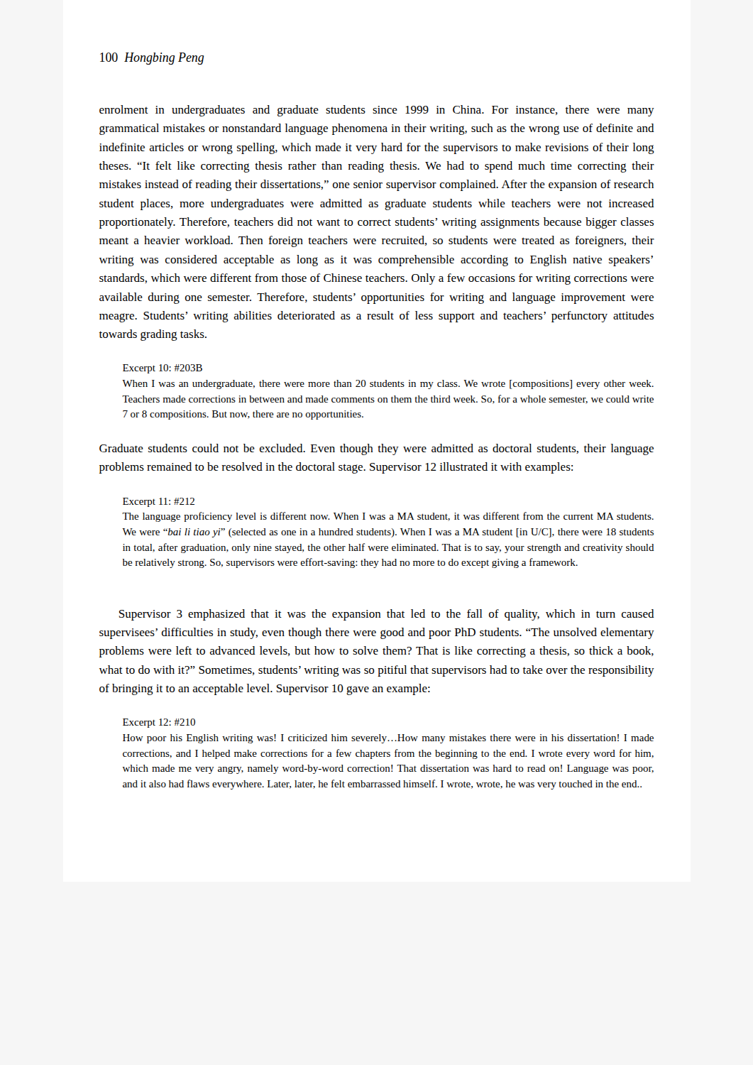100 Hongbing Peng
enrolment in undergraduates and graduate students since 1999 in China. For instance, there were many grammatical mistakes or nonstandard language phenomena in their writing, such as the wrong use of definite and indefinite articles or wrong spelling, which made it very hard for the supervisors to make revisions of their long theses. “It felt like correcting thesis rather than reading thesis. We had to spend much time correcting their mistakes instead of reading their dissertations,” one senior supervisor complained. After the expansion of research student places, more undergraduates were admitted as graduate students while teachers were not increased proportionately. Therefore, teachers did not want to correct students’ writing assignments because bigger classes meant a heavier workload. Then foreign teachers were recruited, so students were treated as foreigners, their writing was considered acceptable as long as it was comprehensible according to English native speakers’ standards, which were different from those of Chinese teachers. Only a few occasions for writing corrections were available during one semester. Therefore, students’ opportunities for writing and language improvement were meagre. Students’ writing abilities deteriorated as a result of less support and teachers’ perfunctory attitudes towards grading tasks.
Excerpt 10: #203B
When I was an undergraduate, there were more than 20 students in my class. We wrote [compositions] every other week. Teachers made corrections in between and made comments on them the third week. So, for a whole semester, we could write 7 or 8 compositions. But now, there are no opportunities.
Graduate students could not be excluded. Even though they were admitted as doctoral students, their language problems remained to be resolved in the doctoral stage. Supervisor 12 illustrated it with examples:
Excerpt 11: #212
The language proficiency level is different now. When I was a MA student, it was different from the current MA students. We were “bai li tiao yi” (selected as one in a hundred students). When I was a MA student [in U/C], there were 18 students in total, after graduation, only nine stayed, the other half were eliminated. That is to say, your strength and creativity should be relatively strong. So, supervisors were effort-saving: they had no more to do except giving a framework.
Supervisor 3 emphasized that it was the expansion that led to the fall of quality, which in turn caused supervisees’ difficulties in study, even though there were good and poor PhD students. “The unsolved elementary problems were left to advanced levels, but how to solve them? That is like correcting a thesis, so thick a book, what to do with it?” Sometimes, students’ writing was so pitiful that supervisors had to take over the responsibility of bringing it to an acceptable level. Supervisor 10 gave an example:
Excerpt 12: #210
How poor his English writing was! I criticized him severely…How many mistakes there were in his dissertation! I made corrections, and I helped make corrections for a few chapters from the beginning to the end. I wrote every word for him, which made me very angry, namely word-by-word correction! That dissertation was hard to read on! Language was poor, and it also had flaws everywhere. Later, later, he felt embarrassed himself. I wrote, wrote, he was very touched in the end..